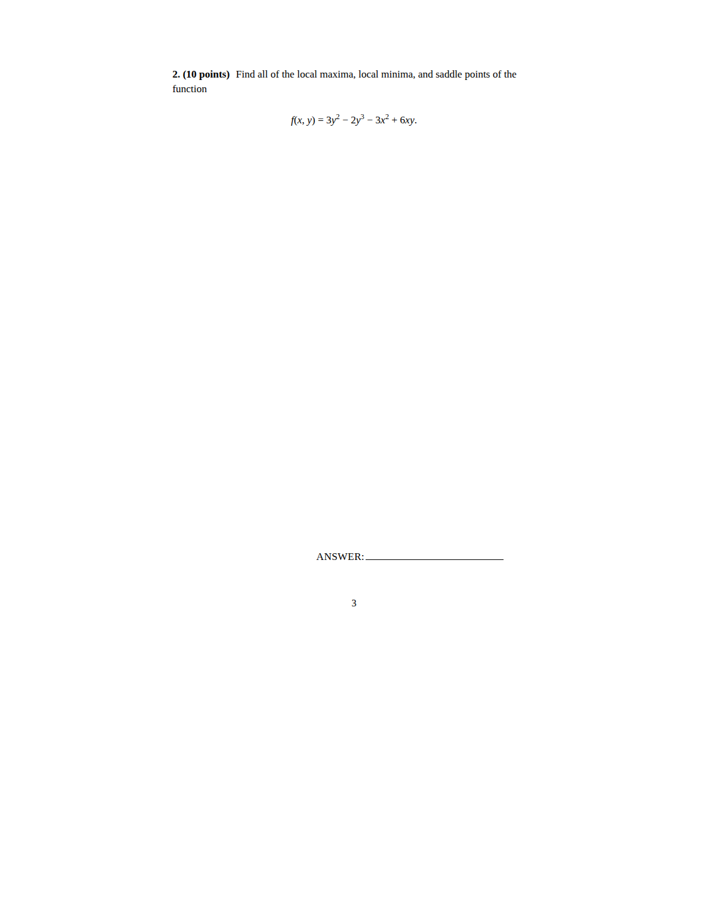2. (10 points) Find all of the local maxima, local minima, and saddle points of the function
f(x, y) = 3 y2 − 2 y3 − 3 x2 + 6 xy.
ANSWER:
3